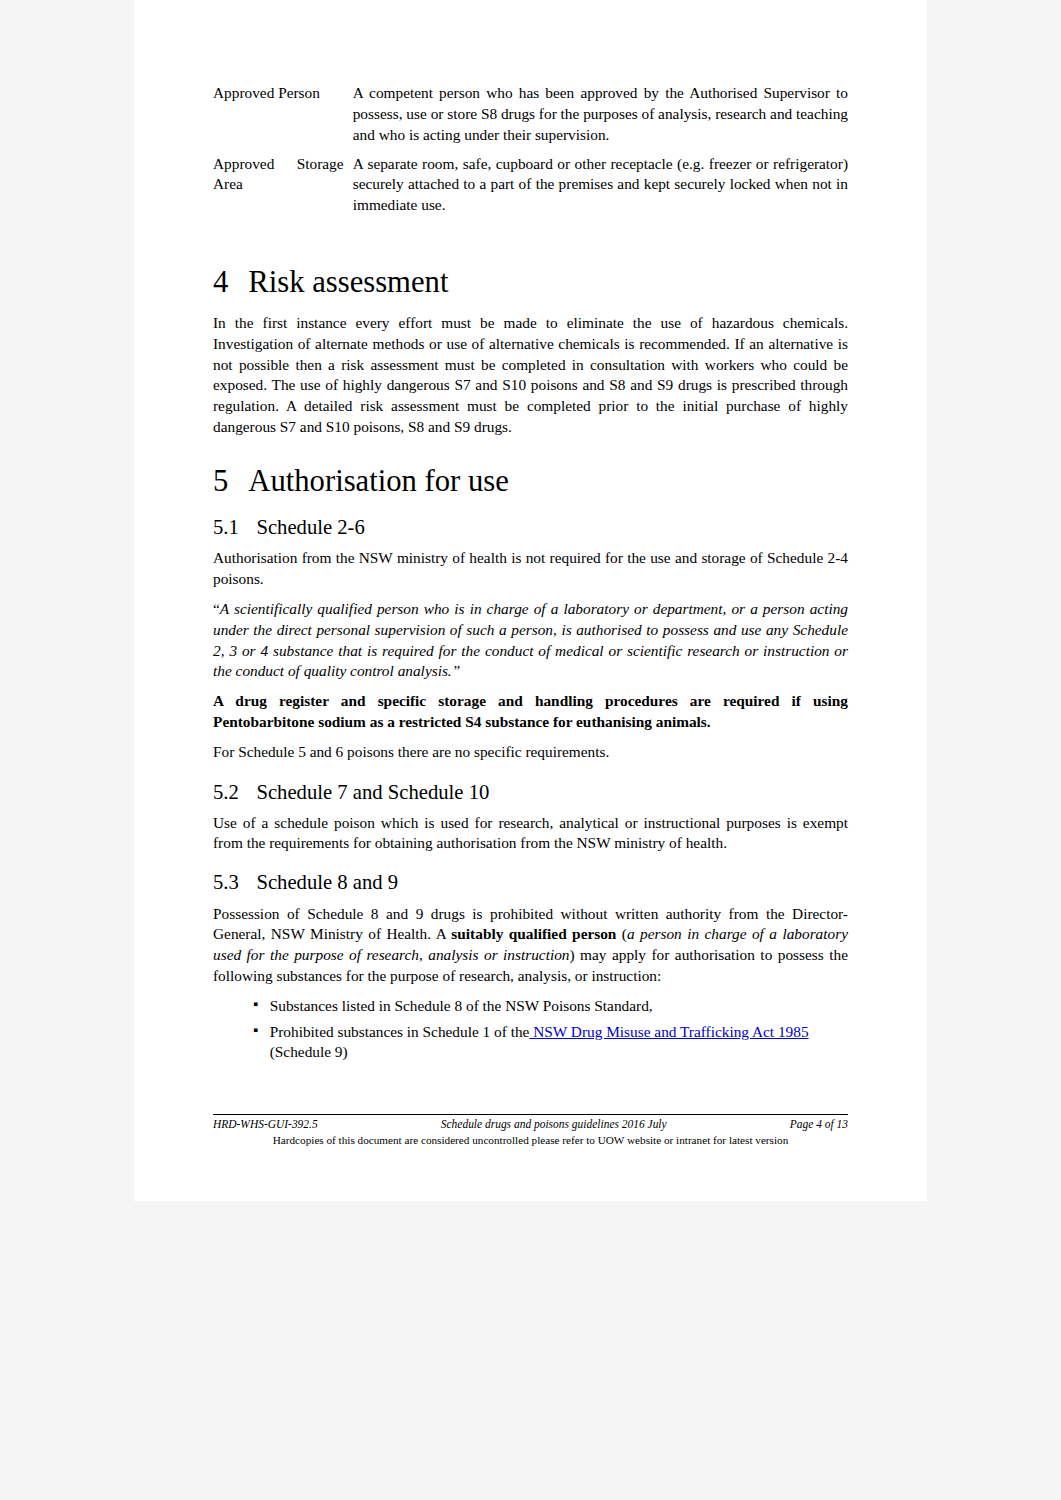| Approved Person | A competent person who has been approved by the Authorised Supervisor to possess, use or store S8 drugs for the purposes of analysis, research and teaching and who is acting under their supervision. |
| Approved Storage Area | A separate room, safe, cupboard or other receptacle (e.g. freezer or refrigerator) securely attached to a part of the premises and kept securely locked when not in immediate use. |
4 Risk assessment
In the first instance every effort must be made to eliminate the use of hazardous chemicals. Investigation of alternate methods or use of alternative chemicals is recommended. If an alternative is not possible then a risk assessment must be completed in consultation with workers who could be exposed. The use of highly dangerous S7 and S10 poisons and S8 and S9 drugs is prescribed through regulation. A detailed risk assessment must be completed prior to the initial purchase of highly dangerous S7 and S10 poisons, S8 and S9 drugs.
5 Authorisation for use
5.1 Schedule 2-6
Authorisation from the NSW ministry of health is not required for the use and storage of Schedule 2-4 poisons.
“A scientifically qualified person who is in charge of a laboratory or department, or a person acting under the direct personal supervision of such a person, is authorised to possess and use any Schedule 2, 3 or 4 substance that is required for the conduct of medical or scientific research or instruction or the conduct of quality control analysis.”
A drug register and specific storage and handling procedures are required if using Pentobarbitone sodium as a restricted S4 substance for euthanising animals.
For Schedule 5 and 6 poisons there are no specific requirements.
5.2 Schedule 7 and Schedule 10
Use of a schedule poison which is used for research, analytical or instructional purposes is exempt from the requirements for obtaining authorisation from the NSW ministry of health.
5.3 Schedule 8 and 9
Possession of Schedule 8 and 9 drugs is prohibited without written authority from the Director-General, NSW Ministry of Health. A suitably qualified person (a person in charge of a laboratory used for the purpose of research, analysis or instruction) may apply for authorisation to possess the following substances for the purpose of research, analysis, or instruction:
Substances listed in Schedule 8 of the NSW Poisons Standard,
Prohibited substances in Schedule 1 of the NSW Drug Misuse and Trafficking Act 1985 (Schedule 9)
HRD-WHS-GUI-392.5 Schedule drugs and poisons guidelines 2016 July Page 4 of 13
Hardcopies of this document are considered uncontrolled please refer to UOW website or intranet for latest version